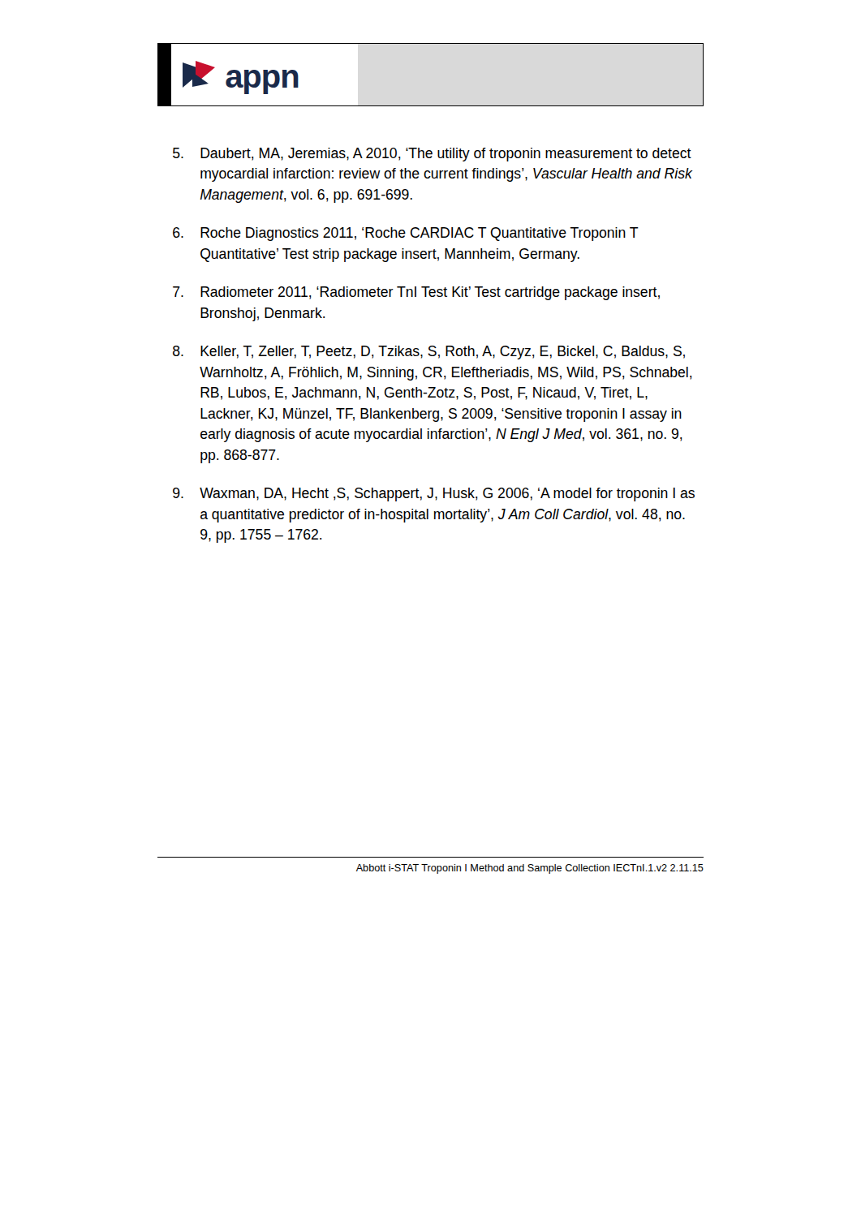appn
5. Daubert, MA, Jeremias, A 2010, ‘The utility of troponin measurement to detect myocardial infarction: review of the current findings’, Vascular Health and Risk Management, vol. 6, pp. 691-699.
6. Roche Diagnostics 2011, ‘Roche CARDIAC T Quantitative Troponin T Quantitative’ Test strip package insert, Mannheim, Germany.
7. Radiometer 2011, ‘Radiometer TnI Test Kit’ Test cartridge package insert, Bronshoj, Denmark.
8. Keller, T, Zeller, T, Peetz, D, Tzikas, S, Roth, A, Czyz, E, Bickel, C, Baldus, S, Warnholtz, A, Fröhlich, M, Sinning, CR, Eleftheriadis, MS, Wild, PS, Schnabel, RB, Lubos, E, Jachmann, N, Genth-Zotz, S, Post, F, Nicaud, V, Tiret, L, Lackner, KJ, Münzel, TF, Blankenberg, S 2009, ‘Sensitive troponin I assay in early diagnosis of acute myocardial infarction’, N Engl J Med, vol. 361, no. 9, pp. 868-877.
9. Waxman, DA, Hecht ,S, Schappert, J, Husk, G 2006, ‘A model for troponin I as a quantitative predictor of in-hospital mortality’, J Am Coll Cardiol, vol. 48, no. 9, pp. 1755 – 1762.
Abbott i-STAT Troponin I Method and Sample Collection IECTnI.1.v2 2.11.15